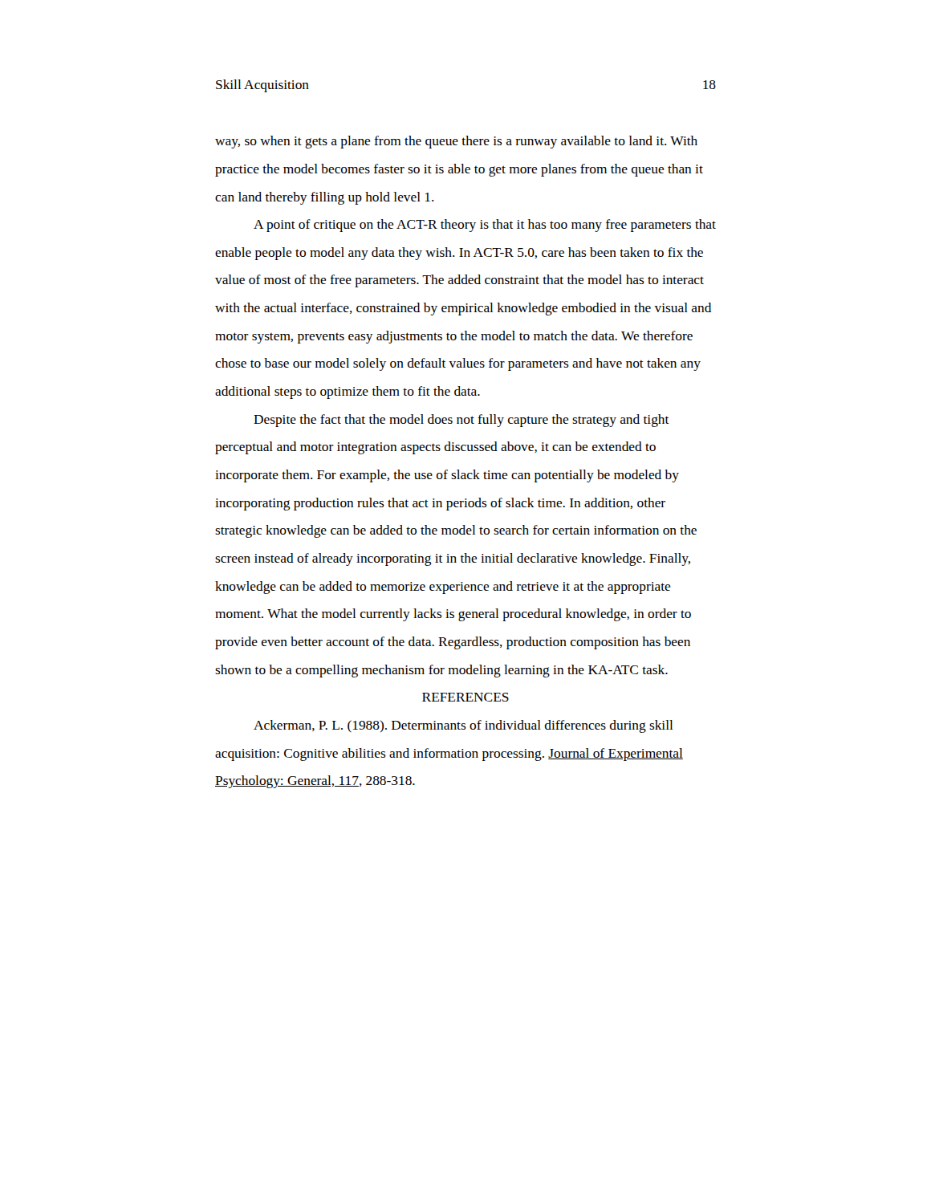Skill Acquisition 18
way, so when it gets a plane from the queue there is a runway available to land it. With practice the model becomes faster so it is able to get more planes from the queue than it can land thereby filling up hold level 1.
A point of critique on the ACT-R theory is that it has too many free parameters that enable people to model any data they wish. In ACT-R 5.0, care has been taken to fix the value of most of the free parameters. The added constraint that the model has to interact with the actual interface, constrained by empirical knowledge embodied in the visual and motor system, prevents easy adjustments to the model to match the data. We therefore chose to base our model solely on default values for parameters and have not taken any additional steps to optimize them to fit the data.
Despite the fact that the model does not fully capture the strategy and tight perceptual and motor integration aspects discussed above, it can be extended to incorporate them. For example, the use of slack time can potentially be modeled by incorporating production rules that act in periods of slack time. In addition, other strategic knowledge can be added to the model to search for certain information on the screen instead of already incorporating it in the initial declarative knowledge. Finally, knowledge can be added to memorize experience and retrieve it at the appropriate moment. What the model currently lacks is general procedural knowledge, in order to provide even better account of the data. Regardless, production composition has been shown to be a compelling mechanism for modeling learning in the KA-ATC task.
REFERENCES
Ackerman, P. L. (1988). Determinants of individual differences during skill acquisition: Cognitive abilities and information processing. Journal of Experimental Psychology: General, 117, 288-318.